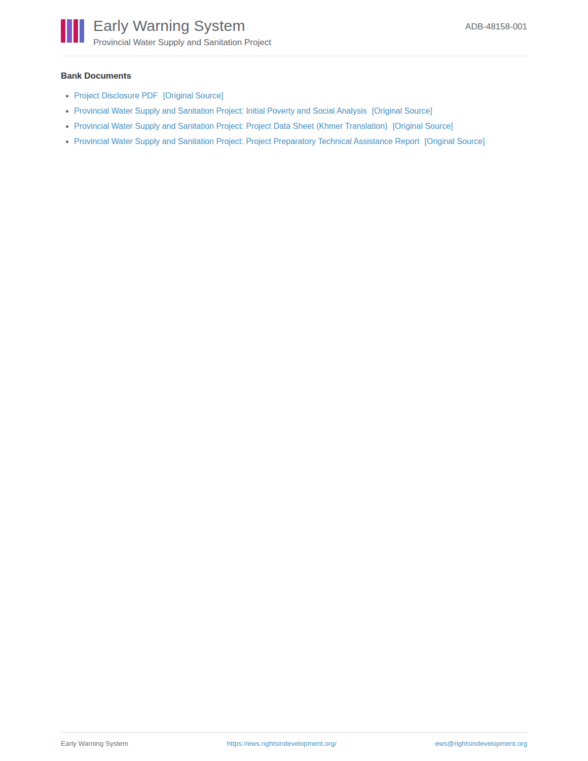Early Warning System
Provincial Water Supply and Sanitation Project
ADB-48158-001
Bank Documents
Project Disclosure PDF[Original Source]
Provincial Water Supply and Sanitation Project: Initial Poverty and Social Analysis[Original Source]
Provincial Water Supply and Sanitation Project: Project Data Sheet (Khmer Translation)[Original Source]
Provincial Water Supply and Sanitation Project: Project Preparatory Technical Assistance Report[Original Source]
Early Warning System
https://ews.rightsindevelopment.org/
ews@rightsindevelopment.org